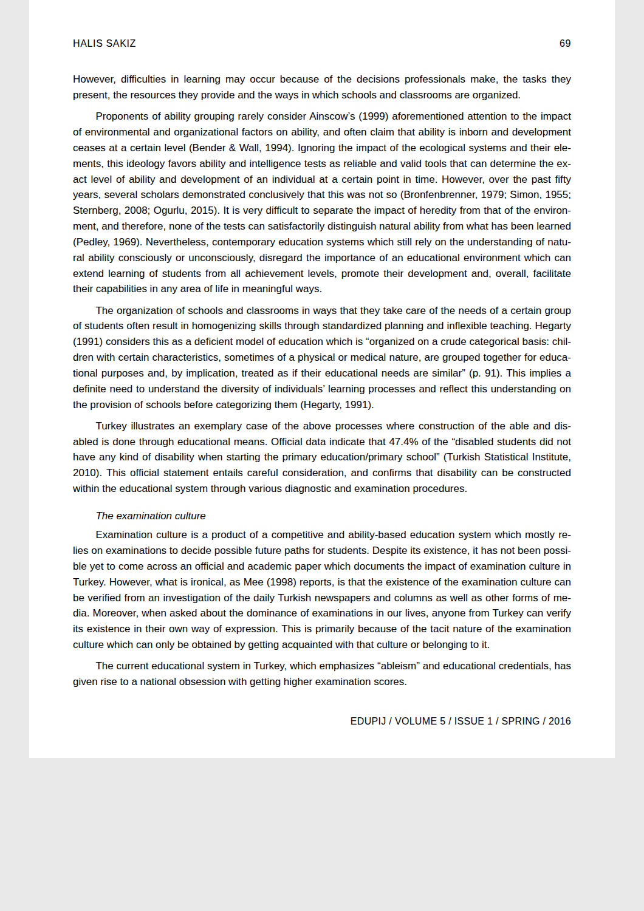Halis Sakiz 69
However, difficulties in learning may occur because of the decisions professionals make, the tasks they present, the resources they provide and the ways in which schools and classrooms are organized.
Proponents of ability grouping rarely consider Ainscow’s (1999) aforementioned attention to the impact of environmental and organizational factors on ability, and often claim that ability is inborn and development ceases at a certain level (Bender & Wall, 1994). Ignoring the impact of the ecological systems and their elements, this ideology favors ability and intelligence tests as reliable and valid tools that can determine the exact level of ability and development of an individual at a certain point in time. However, over the past fifty years, several scholars demonstrated conclusively that this was not so (Bronfenbrenner, 1979; Simon, 1955; Sternberg, 2008; Ogurlu, 2015). It is very difficult to separate the impact of heredity from that of the environment, and therefore, none of the tests can satisfactorily distinguish natural ability from what has been learned (Pedley, 1969). Nevertheless, contemporary education systems which still rely on the understanding of natural ability consciously or unconsciously, disregard the importance of an educational environment which can extend learning of students from all achievement levels, promote their development and, overall, facilitate their capabilities in any area of life in meaningful ways.
The organization of schools and classrooms in ways that they take care of the needs of a certain group of students often result in homogenizing skills through standardized planning and inflexible teaching. Hegarty (1991) considers this as a deficient model of education which is “organized on a crude categorical basis: children with certain characteristics, sometimes of a physical or medical nature, are grouped together for educational purposes and, by implication, treated as if their educational needs are similar” (p. 91). This implies a definite need to understand the diversity of individuals’ learning processes and reflect this understanding on the provision of schools before categorizing them (Hegarty, 1991).
Turkey illustrates an exemplary case of the above processes where construction of the able and disabled is done through educational means. Official data indicate that 47.4% of the “disabled students did not have any kind of disability when starting the primary education/primary school” (Turkish Statistical Institute, 2010). This official statement entails careful consideration, and confirms that disability can be constructed within the educational system through various diagnostic and examination procedures.
The examination culture
Examination culture is a product of a competitive and ability-based education system which mostly relies on examinations to decide possible future paths for students. Despite its existence, it has not been possible yet to come across an official and academic paper which documents the impact of examination culture in Turkey. However, what is ironical, as Mee (1998) reports, is that the existence of the examination culture can be verified from an investigation of the daily Turkish newspapers and columns as well as other forms of media. Moreover, when asked about the dominance of examinations in our lives, anyone from Turkey can verify its existence in their own way of expression. This is primarily because of the tacit nature of the examination culture which can only be obtained by getting acquainted with that culture or belonging to it.
The current educational system in Turkey, which emphasizes “ableism” and educational credentials, has given rise to a national obsession with getting higher examination scores.
EDUPIJ / VOLUME 5 / ISSUE 1 / SPRING / 2016